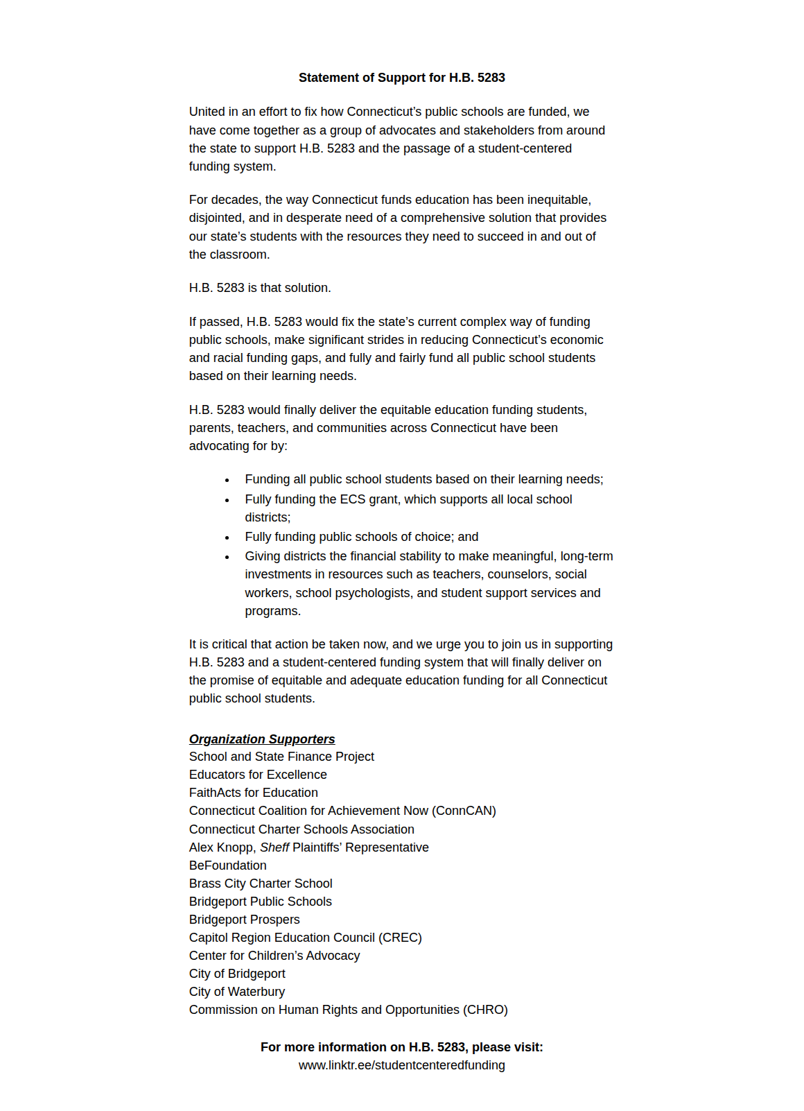Statement of Support for H.B. 5283
United in an effort to fix how Connecticut’s public schools are funded, we have come together as a group of advocates and stakeholders from around the state to support H.B. 5283 and the passage of a student-centered funding system.
For decades, the way Connecticut funds education has been inequitable, disjointed, and in desperate need of a comprehensive solution that provides our state’s students with the resources they need to succeed in and out of the classroom.
H.B. 5283 is that solution.
If passed, H.B. 5283 would fix the state’s current complex way of funding public schools, make significant strides in reducing Connecticut’s economic and racial funding gaps, and fully and fairly fund all public school students based on their learning needs.
H.B. 5283 would finally deliver the equitable education funding students, parents, teachers, and communities across Connecticut have been advocating for by:
Funding all public school students based on their learning needs;
Fully funding the ECS grant, which supports all local school districts;
Fully funding public schools of choice; and
Giving districts the financial stability to make meaningful, long-term investments in resources such as teachers, counselors, social workers, school psychologists, and student support services and programs.
It is critical that action be taken now, and we urge you to join us in supporting H.B. 5283 and a student-centered funding system that will finally deliver on the promise of equitable and adequate education funding for all Connecticut public school students.
Organization Supporters
School and State Finance Project
Educators for Excellence
FaithActs for Education
Connecticut Coalition for Achievement Now (ConnCAN)
Connecticut Charter Schools Association
Alex Knopp, Sheff Plaintiffs’ Representative
BeFoundation
Brass City Charter School
Bridgeport Public Schools
Bridgeport Prospers
Capitol Region Education Council (CREC)
Center for Children’s Advocacy
City of Bridgeport
City of Waterbury
Commission on Human Rights and Opportunities (CHRO)
For more information on H.B. 5283, please visit:
www.linktr.ee/studentcenteredfunding